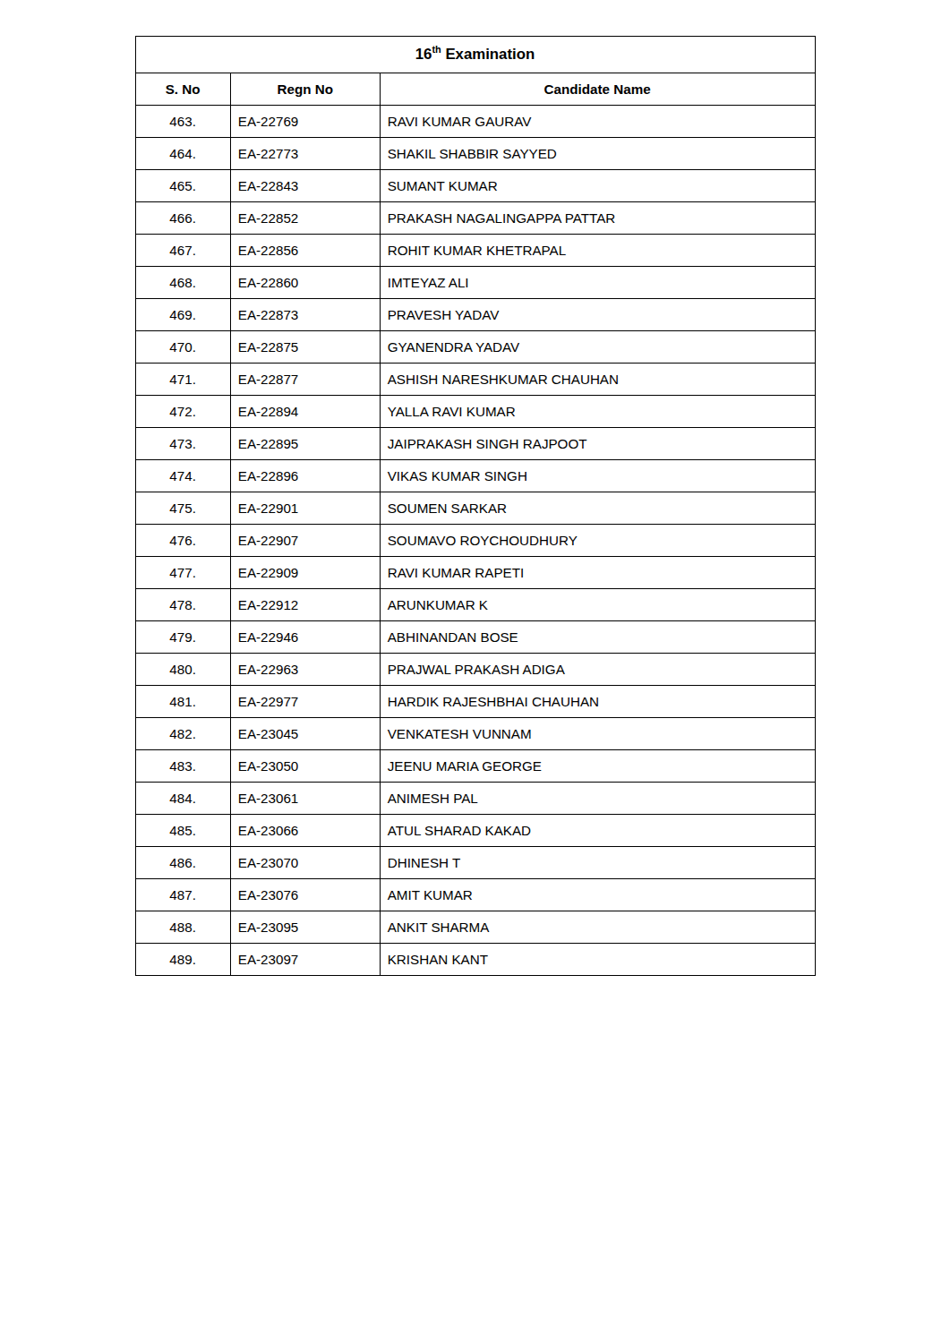16 th Examination
| S. No | Regn No | Candidate Name |
| --- | --- | --- |
| 463. | EA-22769 | RAVI KUMAR GAURAV |
| 464. | EA-22773 | SHAKIL SHABBIR SAYYED |
| 465. | EA-22843 | SUMANT KUMAR |
| 466. | EA-22852 | PRAKASH NAGALINGAPPA PATTAR |
| 467. | EA-22856 | ROHIT KUMAR KHETRAPAL |
| 468. | EA-22860 | IMTEYAZ ALI |
| 469. | EA-22873 | PRAVESH YADAV |
| 470. | EA-22875 | GYANENDRA YADAV |
| 471. | EA-22877 | ASHISH NARESHKUMAR CHAUHAN |
| 472. | EA-22894 | YALLA RAVI KUMAR |
| 473. | EA-22895 | JAIPRAKASH SINGH RAJPOOT |
| 474. | EA-22896 | VIKAS KUMAR SINGH |
| 475. | EA-22901 | SOUMEN SARKAR |
| 476. | EA-22907 | SOUMAVO ROYCHOUDHURY |
| 477. | EA-22909 | RAVI KUMAR RAPETI |
| 478. | EA-22912 | ARUNKUMAR K |
| 479. | EA-22946 | ABHINANDAN BOSE |
| 480. | EA-22963 | PRAJWAL PRAKASH ADIGA |
| 481. | EA-22977 | HARDIK RAJESHBHAI CHAUHAN |
| 482. | EA-23045 | VENKATESH VUNNAM |
| 483. | EA-23050 | JEENU MARIA GEORGE |
| 484. | EA-23061 | ANIMESH PAL |
| 485. | EA-23066 | ATUL SHARAD KAKAD |
| 486. | EA-23070 | DHINESH T |
| 487. | EA-23076 | AMIT KUMAR |
| 488. | EA-23095 | ANKIT SHARMA |
| 489. | EA-23097 | KRISHAN KANT |